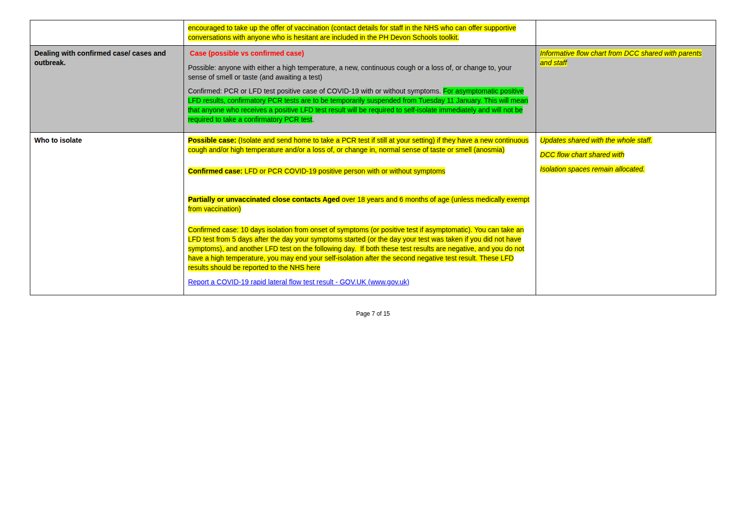| | encouraged to take up the offer of vaccination (contact details for staff in the NHS who can offer supportive conversations with anyone who is hesitant are included in the PH Devon Schools toolkit. | |
| Dealing with confirmed case/ cases and outbreak. | Case (possible vs confirmed case) Possible: anyone with either a high temperature, a new, continuous cough or a loss of, or change to, your sense of smell or taste (and awaiting a test) Confirmed: PCR or LFD test positive case of COVID-19 with or without symptoms. For asymptomatic positive LFD results, confirmatory PCR tests are to be temporarily suspended from Tuesday 11 January. This will mean that anyone who receives a positive LFD test result will be required to self-isolate immediately and will not be required to take a confirmatory PCR test . | Informative flow chart from DCC shared with parents and staff |
| Who to isolate | Possible case: (Isolate and send home to take a PCR test if still at your setting) if they have a new continuous cough and/or high temperature and/or a loss of, or change in, normal sense of taste or smell (anosmia) Confirmed case: LFD or PCR COVID-19 positive person with or without symptoms Partially or unvaccinated close contacts Aged over 18 years and 6 months of age (unless medically exempt from vaccination) Confirmed case: 10 days isolation from onset of symptoms (or positive test if asymptomatic). You can take an LFD test from 5 days after the day your symptoms started (or the day your test was taken if you did not have symptoms), and another LFD test on the following day. If both these test results are negative, and you do not have a high temperature, you may end your self-isolation after the second negative test result. These LFD results should be reported to the NHS here Report a COVID-19 rapid lateral flow test result - GOV.UK (www.gov.uk) | Updates shared with the whole staff. DCC flow chart shared with Isolation spaces remain allocated. |
Page 7 of 15